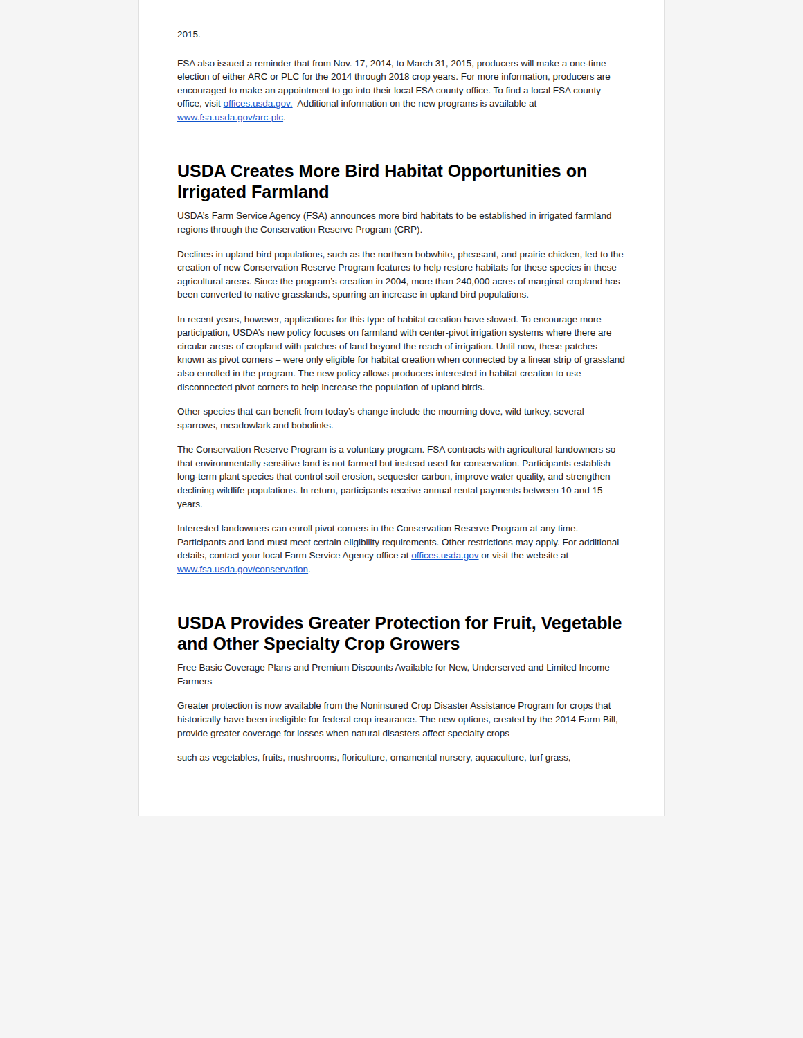2015.
FSA also issued a reminder that from Nov. 17, 2014, to March 31, 2015, producers will make a one-time election of either ARC or PLC for the 2014 through 2018 crop years. For more information, producers are encouraged to make an appointment to go into their local FSA county office. To find a local FSA county office, visit offices.usda.gov. Additional information on the new programs is available at www.fsa.usda.gov/arc-plc.
USDA Creates More Bird Habitat Opportunities on Irrigated Farmland
USDA’s Farm Service Agency (FSA) announces more bird habitats to be established in irrigated farmland regions through the Conservation Reserve Program (CRP).
Declines in upland bird populations, such as the northern bobwhite, pheasant, and prairie chicken, led to the creation of new Conservation Reserve Program features to help restore habitats for these species in these agricultural areas. Since the program’s creation in 2004, more than 240,000 acres of marginal cropland has been converted to native grasslands, spurring an increase in upland bird populations.
In recent years, however, applications for this type of habitat creation have slowed. To encourage more participation, USDA’s new policy focuses on farmland with center-pivot irrigation systems where there are circular areas of cropland with patches of land beyond the reach of irrigation. Until now, these patches – known as pivot corners – were only eligible for habitat creation when connected by a linear strip of grassland also enrolled in the program. The new policy allows producers interested in habitat creation to use disconnected pivot corners to help increase the population of upland birds.
Other species that can benefit from today’s change include the mourning dove, wild turkey, several sparrows, meadowlark and bobolinks.
The Conservation Reserve Program is a voluntary program. FSA contracts with agricultural landowners so that environmentally sensitive land is not farmed but instead used for conservation. Participants establish long-term plant species that control soil erosion, sequester carbon, improve water quality, and strengthen declining wildlife populations. In return, participants receive annual rental payments between 10 and 15 years.
Interested landowners can enroll pivot corners in the Conservation Reserve Program at any time. Participants and land must meet certain eligibility requirements. Other restrictions may apply. For additional details, contact your local Farm Service Agency office at offices.usda.gov or visit the website at www.fsa.usda.gov/conservation.
USDA Provides Greater Protection for Fruit, Vegetable and Other Specialty Crop Growers
Free Basic Coverage Plans and Premium Discounts Available for New, Underserved and Limited Income Farmers
Greater protection is now available from the Noninsured Crop Disaster Assistance Program for crops that historically have been ineligible for federal crop insurance. The new options, created by the 2014 Farm Bill, provide greater coverage for losses when natural disasters affect specialty crops
such as vegetables, fruits, mushrooms, floriculture, ornamental nursery, aquaculture, turf grass,